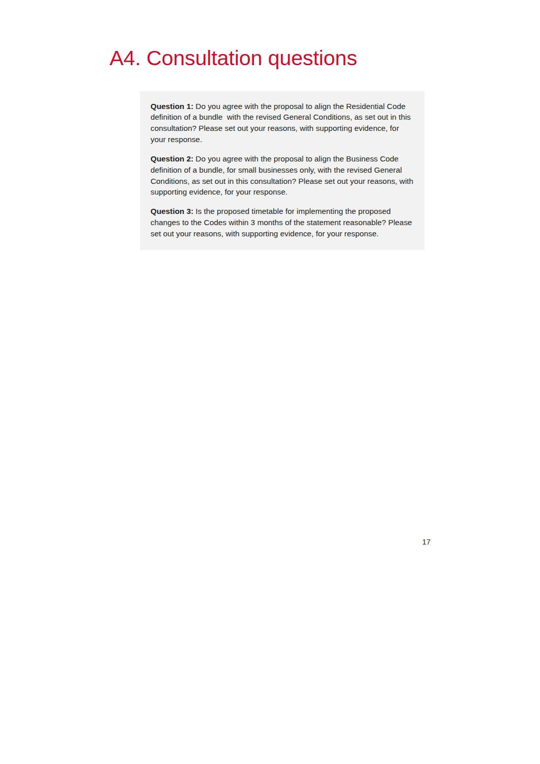A4. Consultation questions
Question 1: Do you agree with the proposal to align the Residential Code definition of a bundle with the revised General Conditions, as set out in this consultation? Please set out your reasons, with supporting evidence, for your response.
Question 2: Do you agree with the proposal to align the Business Code definition of a bundle, for small businesses only, with the revised General Conditions, as set out in this consultation? Please set out your reasons, with supporting evidence, for your response.
Question 3: Is the proposed timetable for implementing the proposed changes to the Codes within 3 months of the statement reasonable? Please set out your reasons, with supporting evidence, for your response.
17